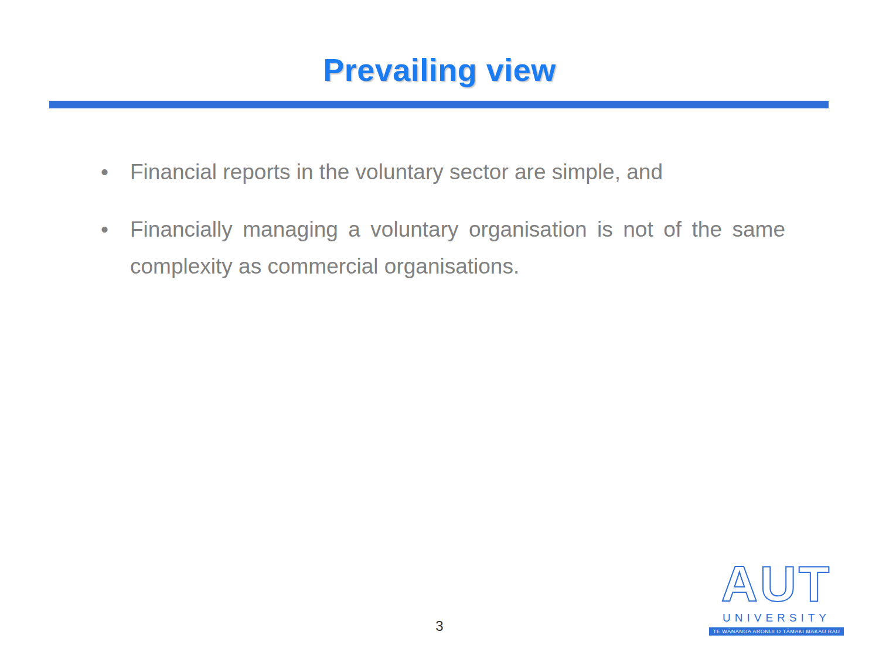Prevailing view
Financial reports in the voluntary sector are simple, and
Financially managing a voluntary organisation is not of the same complexity as commercial organisations.
3
AUT
UNIVERSITY
TE WĀNANGA ARONUI O TĀMAKI MAKAU RAU